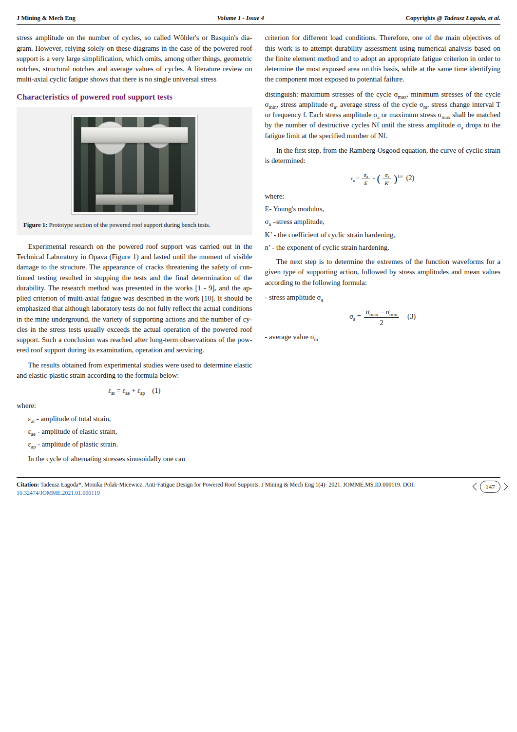J Mining & Mech Eng Volume 1 - Issue 4 Copyrights @ Tadeusz Łagoda, et al.
stress amplitude on the number of cycles, so called Wöhler's or Basquin's diagram. However, relying solely on these diagrams in the case of the powered roof support is a very large simplification, which omits, among other things, geometric notches, structural notches and average values of cycles. A literature review on multi-axial cyclic fatigue shows that there is no single universal stress
Characteristics of powered roof support tests
Figure 1: Prototype section of the powered roof support during bench tests.
Experimental research on the powered roof support was carried out in the Technical Laboratory in Opava (Figure 1) and lasted until the moment of visible damage to the structure. The appearance of cracks threatening the safety of continued testing resulted in stopping the tests and the final determination of the durability. The research method was presented in the works [1 - 9], and the applied criterion of multi-axial fatigue was described in the work [10]. It should be emphasized that although laboratory tests do not fully reflect the actual conditions in the mine underground, the variety of supporting actions and the number of cycles in the stress tests usually exceeds the actual operation of the powered roof support. Such a conclusion was reached after long-term observations of the powered roof support during its examination, operation and servicing.
The results obtained from experimental studies were used to determine elastic and elastic-plastic strain according to the formula below:
εat = εae + εap (1)
where:
εat - amplitude of total strain,
εae - amplitude of elastic strain,
εap - amplitude of plastic strain.
In the cycle of alternating stresses sinusoidally one can
criterion for different load conditions. Therefore, one of the main objectives of this work is to attempt durability assessment using numerical analysis based on the finite element method and to adopt an appropriate fatigue criterion in order to determine the most exposed area on this basis, while at the same time identifying the component most exposed to potential failure.
distinguish: maximum stresses of the cycle σmax, minimum stresses of the cycle σmin, stress amplitude σa, average stress of the cycle σm, stress change interval T or frequency f. Each stress amplitude σa or maximum stress σmax shall be matched by the number of destructive cycles Nf until the stress amplitude σa drops to the fatigue limit at the specified number of Nf.
In the first step, from the Ramberg-Osgood equation, the curve of cyclic strain is determined:
εa = σa E + ( σa K′ ) 1/n′ (2)
where:
E- Young's modulus,
σa –stress amplitude,
K’ - the coefficient of cyclic strain hardening,
n’ - the exponent of cyclic strain hardening.
The next step is to determine the extremes of the function waveforms for a given type of supporting action, followed by stress amplitudes and mean values according to the following formula:
- stress amplitude σa
σa = σmax − σmin 2 (3)
- average value σm
Citation: Tadeusz Łagoda*, Monika Polak-Micewicz. Anti-Fatigue Design for Powered Roof Supports. J Mining & Mech Eng 1(4)- 2021. JOMME.MS.ID.000119. DOI: 10.32474/JOMME.2021.01.000119
147